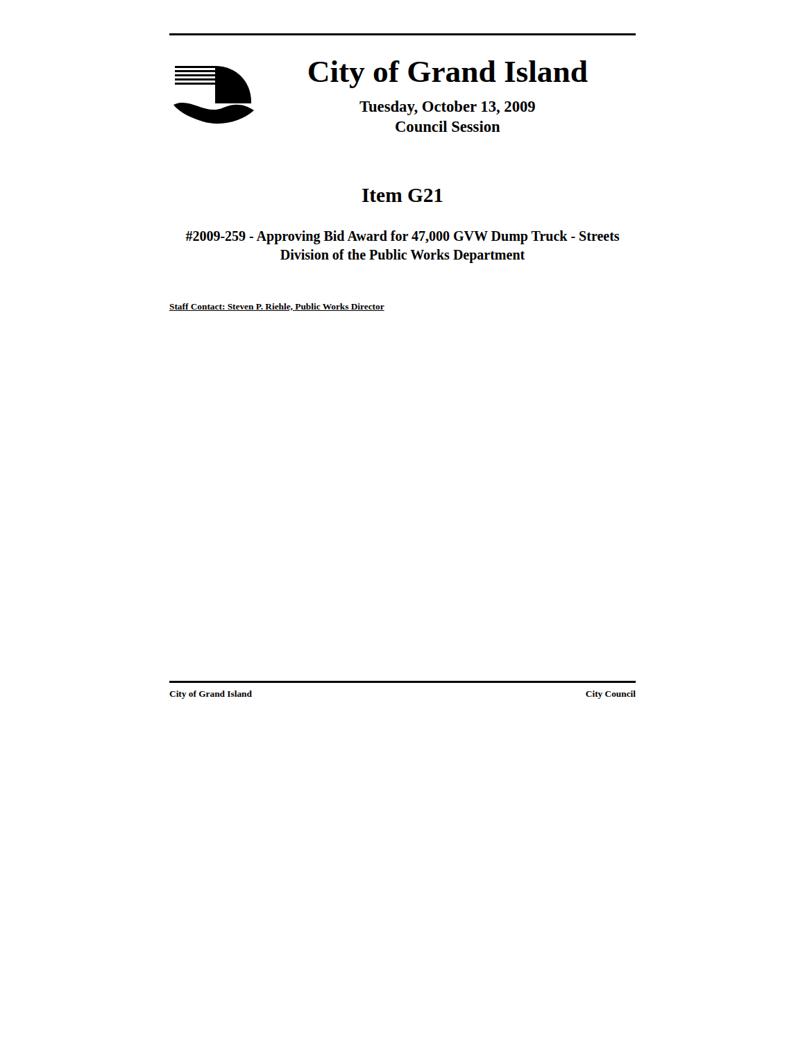City of Grand Island
Tuesday, October 13, 2009
Council Session
Item G21
#2009-259 - Approving Bid Award for 47,000 GVW Dump Truck - Streets Division of the Public Works Department
Staff Contact: Steven P. Riehle, Public Works Director
City of Grand Island City Council